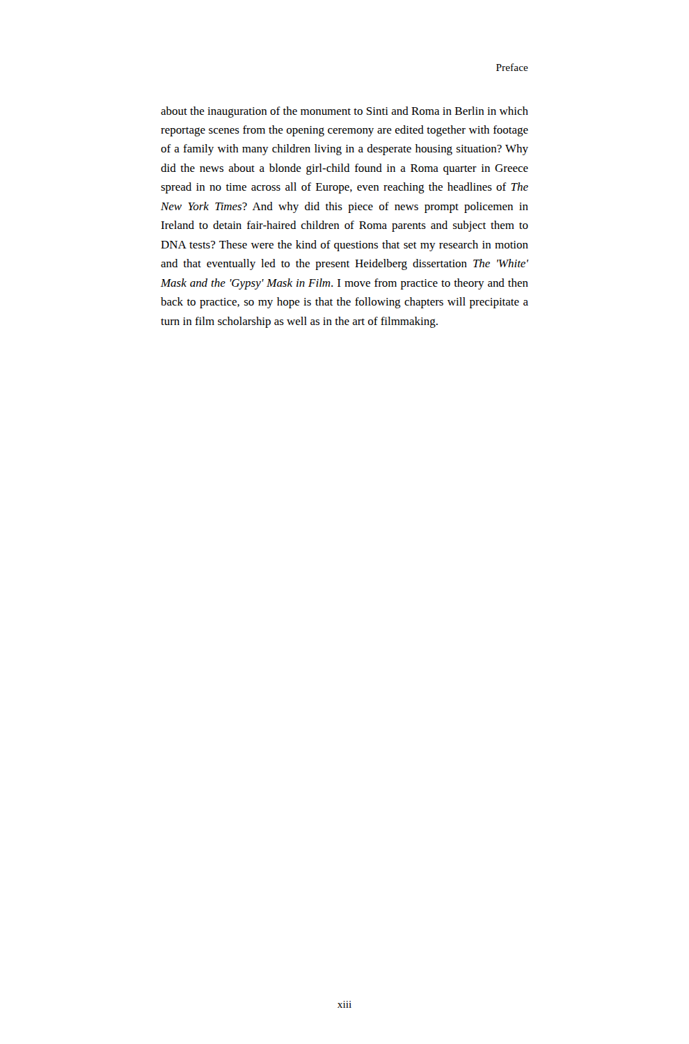Preface
about the inauguration of the monument to Sinti and Roma in Berlin in which reportage scenes from the opening ceremony are edited together with footage of a family with many children living in a desperate housing situation? Why did the news about a blonde girl-child found in a Roma quarter in Greece spread in no time across all of Europe, even reaching the headlines of The New York Times? And why did this piece of news prompt policemen in Ireland to detain fair-haired children of Roma parents and subject them to DNA tests? These were the kind of questions that set my research in motion and that eventually led to the present Heidelberg dissertation The 'White' Mask and the 'Gypsy' Mask in Film. I move from practice to theory and then back to practice, so my hope is that the following chapters will precipitate a turn in film scholarship as well as in the art of filmmaking.
xiii